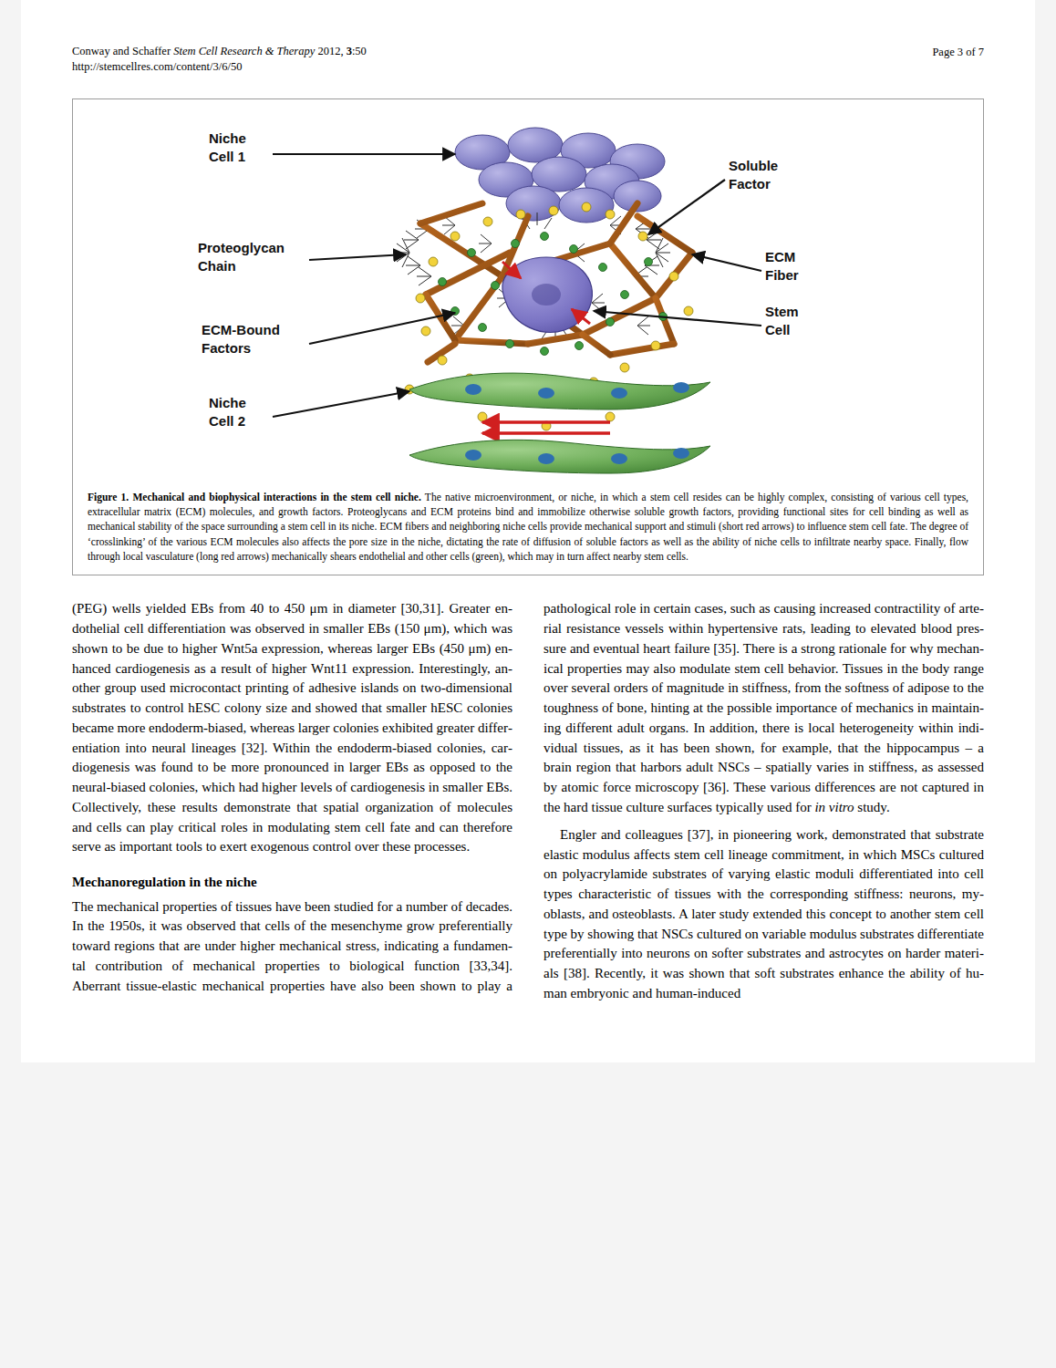Conway and Schaffer Stem Cell Research & Therapy 2012, 3:50
http://stemcellres.com/content/3/6/50
Page 3 of 7
Niche Cell 1 Proteoglycan Chain ECM-Bound Factors Niche Cell 2 Soluble Factor ECM Fiber Stem Cell
Figure 1. Mechanical and biophysical interactions in the stem cell niche. The native microenvironment, or niche, in which a stem cell resides can be highly complex, consisting of various cell types, extracellular matrix (ECM) molecules, and growth factors. Proteoglycans and ECM proteins bind and immobilize otherwise soluble growth factors, providing functional sites for cell binding as well as mechanical stability of the space surrounding a stem cell in its niche. ECM fibers and neighboring niche cells provide mechanical support and stimuli (short red arrows) to influence stem cell fate. The degree of ‘crosslinking’ of the various ECM molecules also affects the pore size in the niche, dictating the rate of diffusion of soluble factors as well as the ability of niche cells to infiltrate nearby space. Finally, flow through local vasculature (long red arrows) mechanically shears endothelial and other cells (green), which may in turn affect nearby stem cells.
(PEG) wells yielded EBs from 40 to 450 μm in diameter [30,31]. Greater endothelial cell differentiation was observed in smaller EBs (150 μm), which was shown to be due to higher Wnt5a expression, whereas larger EBs (450 μm) enhanced cardiogenesis as a result of higher Wnt11 expression. Interestingly, another group used microcontact printing of adhesive islands on two-dimensional substrates to control hESC colony size and showed that smaller hESC colonies became more endoderm-biased, whereas larger colonies exhibited greater differentiation into neural lineages [32]. Within the endoderm-biased colonies, cardiogenesis was found to be more pronounced in larger EBs as opposed to the neural-biased colonies, which had higher levels of cardiogenesis in smaller EBs. Collectively, these results demonstrate that spatial organization of molecules and cells can play critical roles in modulating stem cell fate and can therefore serve as important tools to exert exogenous control over these processes.
Mechanoregulation in the niche
The mechanical properties of tissues have been studied for a number of decades. In the 1950s, it was observed that cells of the mesenchyme grow preferentially toward regions that are under higher mechanical stress, indicating a fundamental contribution of mechanical properties to biological function [33,34]. Aberrant tissue-elastic mechanical properties have also been shown to play a pathological role in certain cases, such as causing increased contractility of arterial resistance vessels within hypertensive rats, leading to elevated blood pressure and eventual heart failure [35]. There is a strong rationale for why mechanical properties may also modulate stem cell behavior. Tissues in the body range over several orders of magnitude in stiffness, from the softness of adipose to the toughness of bone, hinting at the possible importance of mechanics in maintaining different adult organs. In addition, there is local heterogeneity within individual tissues, as it has been shown, for example, that the hippocampus – a brain region that harbors adult NSCs – spatially varies in stiffness, as assessed by atomic force microscopy [36]. These various differences are not captured in the hard tissue culture surfaces typically used for in vitro study.
Engler and colleagues [37], in pioneering work, demonstrated that substrate elastic modulus affects stem cell lineage commitment, in which MSCs cultured on polyacrylamide substrates of varying elastic moduli differentiated into cell types characteristic of tissues with the corresponding stiffness: neurons, myoblasts, and osteoblasts. A later study extended this concept to another stem cell type by showing that NSCs cultured on variable modulus substrates differentiate preferentially into neurons on softer substrates and astrocytes on harder materials [38]. Recently, it was shown that soft substrates enhance the ability of human embryonic and human-induced